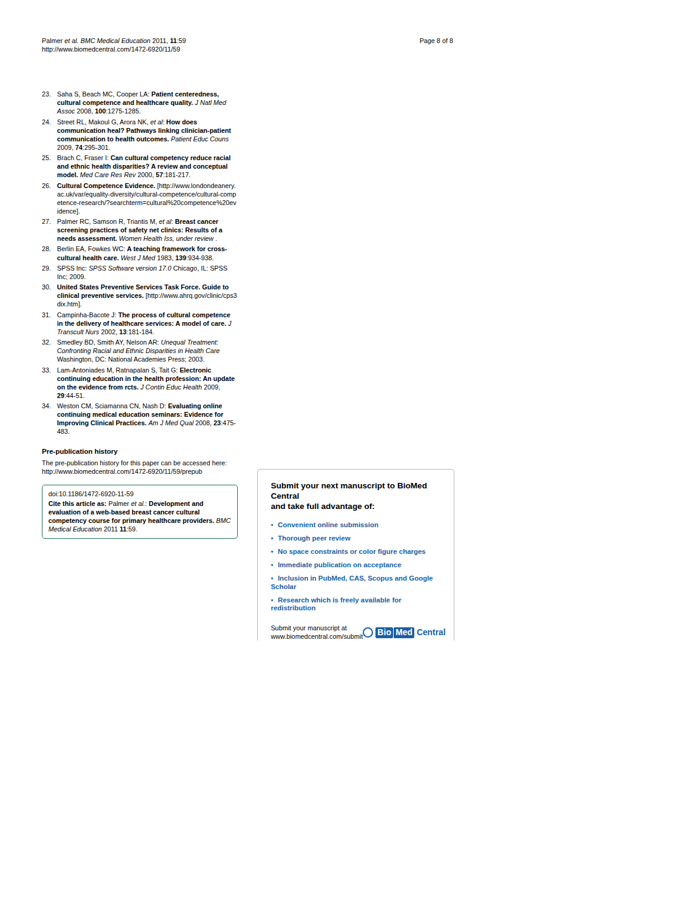Palmer et al. BMC Medical Education 2011, 11:59
http://www.biomedcentral.com/1472-6920/11/59
Page 8 of 8
23. Saha S, Beach MC, Cooper LA: Patient centeredness, cultural competence and healthcare quality. J Natl Med Assoc 2008, 100:1275-1285.
24. Street RL, Makoul G, Arora NK, et al: How does communication heal? Pathways linking clinician-patient communication to health outcomes. Patient Educ Couns 2009, 74:295-301.
25. Brach C, Fraser I: Can cultural competency reduce racial and ethnic health disparities? A review and conceptual model. Med Care Res Rev 2000, 57:181-217.
26. Cultural Competence Evidence. [http://www.londondeanery.ac.uk/var/equality-diversity/cultural-competence/cultural-competence-research/?searchterm=cultural%20competence%20evidence].
27. Palmer RC, Samson R, Triantis M, et al: Breast cancer screening practices of safety net clinics: Results of a needs assessment. Women Health Iss, under review .
28. Berlin EA, Fowkes WC: A teaching framework for cross-cultural health care. West J Med 1983, 139:934-938.
29. SPSS Inc: SPSS Software version 17.0 Chicago, IL: SPSS Inc; 2009.
30. United States Preventive Services Task Force. Guide to clinical preventive services. [http://www.ahrq.gov/clinic/cps3dix.htm].
31. Campinha-Bacote J: The process of cultural competence in the delivery of healthcare services: A model of care. J Transcult Nurs 2002, 13:181-184.
32. Smedley BD, Smith AY, Nelson AR: Unequal Treatment: Confronting Racial and Ethnic Disparities in Health Care Washington, DC: National Academies Press; 2003.
33. Lam-Antoniades M, Ratnapalan S, Tait G: Electronic continuing education in the health profession: An update on the evidence from rcts. J Contin Educ Health 2009, 29:44-51.
34. Weston CM, Sciamanna CN, Nash D: Evaluating online continuing medical education seminars: Evidence for Improving Clinical Practices. Am J Med Qual 2008, 23:475-483.
Pre-publication history
The pre-publication history for this paper can be accessed here:
http://www.biomedcentral.com/1472-6920/11/59/prepub
doi:10.1186/1472-6920-11-59
Cite this article as: Palmer et al.: Development and evaluation of a web-based breast cancer cultural competency course for primary healthcare providers. BMC Medical Education 2011 11:59.
Submit your next manuscript to BioMed Central
and take full advantage of:
Convenient online submission
Thorough peer review
No space constraints or color figure charges
Immediate publication on acceptance
Inclusion in PubMed, CAS, Scopus and Google Scholar
Research which is freely available for redistribution
Submit your manuscript at
www.biomedcentral.com/submit
Bio Med Central